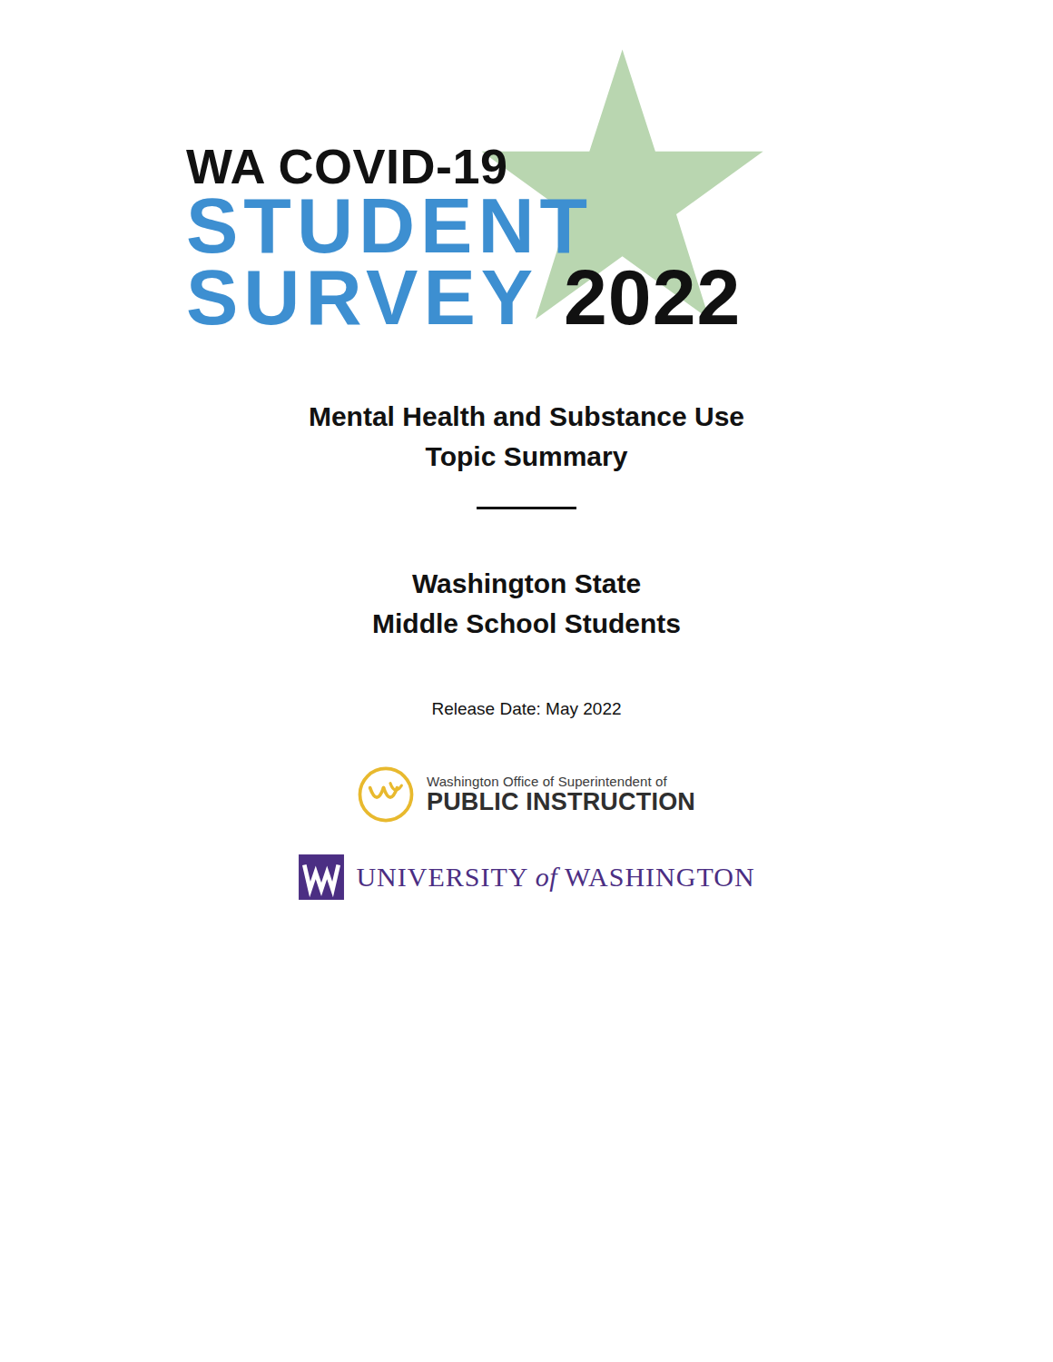WA COVID-19
STUDENT
SURVEY 2022
Mental Health and Substance Use
Topic Summary
Washington State
Middle School Students
Release Date: May 2022
Washington Office of Superintendent of
PUBLIC INSTRUCTION
UNIVERSITY of WASHINGTON